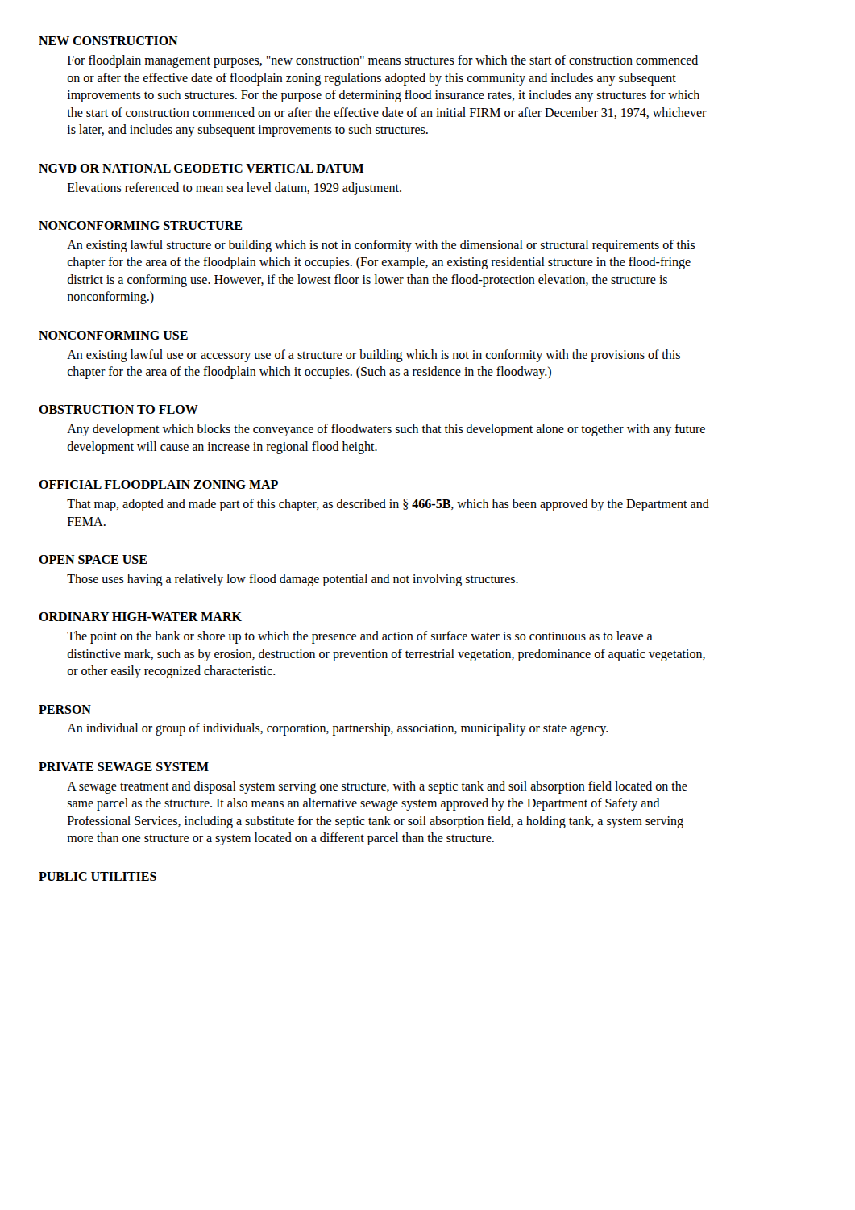New Construction
For floodplain management purposes, "new construction" means structures for which the start of construction commenced on or after the effective date of floodplain zoning regulations adopted by this community and includes any subsequent improvements to such structures. For the purpose of determining flood insurance rates, it includes any structures for which the start of construction commenced on or after the effective date of an initial FIRM or after December 31, 1974, whichever is later, and includes any subsequent improvements to such structures.
NGVD or National Geodetic Vertical Datum
Elevations referenced to mean sea level datum, 1929 adjustment.
Nonconforming Structure
An existing lawful structure or building which is not in conformity with the dimensional or structural requirements of this chapter for the area of the floodplain which it occupies. (For example, an existing residential structure in the flood-fringe district is a conforming use. However, if the lowest floor is lower than the flood-protection elevation, the structure is nonconforming.)
Nonconforming Use
An existing lawful use or accessory use of a structure or building which is not in conformity with the provisions of this chapter for the area of the floodplain which it occupies. (Such as a residence in the floodway.)
Obstruction to Flow
Any development which blocks the conveyance of floodwaters such that this development alone or together with any future development will cause an increase in regional flood height.
Official Floodplain Zoning Map
That map, adopted and made part of this chapter, as described in § 466-5B, which has been approved by the Department and FEMA.
Open Space Use
Those uses having a relatively low flood damage potential and not involving structures.
Ordinary High-Water Mark
The point on the bank or shore up to which the presence and action of surface water is so continuous as to leave a distinctive mark, such as by erosion, destruction or prevention of terrestrial vegetation, predominance of aquatic vegetation, or other easily recognized characteristic.
Person
An individual or group of individuals, corporation, partnership, association, municipality or state agency.
Private Sewage System
A sewage treatment and disposal system serving one structure, with a septic tank and soil absorption field located on the same parcel as the structure. It also means an alternative sewage system approved by the Department of Safety and Professional Services, including a substitute for the septic tank or soil absorption field, a holding tank, a system serving more than one structure or a system located on a different parcel than the structure.
Public Utilities